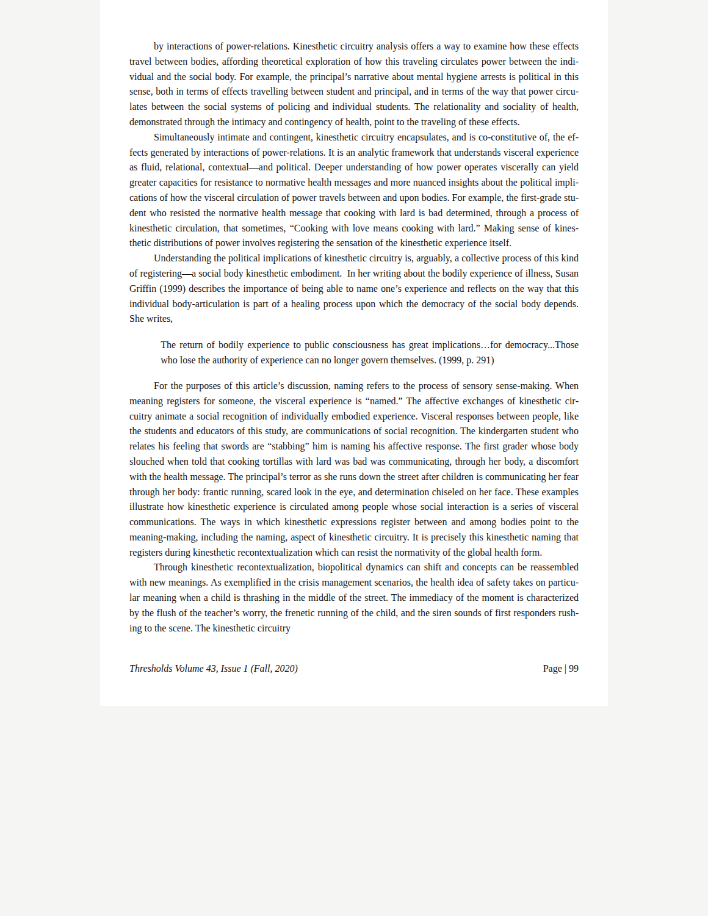by interactions of power-relations. Kinesthetic circuitry analysis offers a way to examine how these effects travel between bodies, affording theoretical exploration of how this traveling circulates power between the individual and the social body. For example, the principal’s narrative about mental hygiene arrests is political in this sense, both in terms of effects travelling between student and principal, and in terms of the way that power circulates between the social systems of policing and individual students. The relationality and sociality of health, demonstrated through the intimacy and contingency of health, point to the traveling of these effects.
Simultaneously intimate and contingent, kinesthetic circuitry encapsulates, and is co-constitutive of, the effects generated by interactions of power-relations. It is an analytic framework that understands visceral experience as fluid, relational, contextual—and political. Deeper understanding of how power operates viscerally can yield greater capacities for resistance to normative health messages and more nuanced insights about the political implications of how the visceral circulation of power travels between and upon bodies. For example, the first-grade student who resisted the normative health message that cooking with lard is bad determined, through a process of kinesthetic circulation, that sometimes, “Cooking with love means cooking with lard.” Making sense of kinesthetic distributions of power involves registering the sensation of the kinesthetic experience itself.
Understanding the political implications of kinesthetic circuitry is, arguably, a collective process of this kind of registering—a social body kinesthetic embodiment. In her writing about the bodily experience of illness, Susan Griffin (1999) describes the importance of being able to name one’s experience and reflects on the way that this individual body-articulation is part of a healing process upon which the democracy of the social body depends. She writes,
The return of bodily experience to public consciousness has great implications…for democracy...Those who lose the authority of experience can no longer govern themselves. (1999, p. 291)
For the purposes of this article’s discussion, naming refers to the process of sensory sense-making. When meaning registers for someone, the visceral experience is “named.” The affective exchanges of kinesthetic circuitry animate a social recognition of individually embodied experience. Visceral responses between people, like the students and educators of this study, are communications of social recognition. The kindergarten student who relates his feeling that swords are “stabbing” him is naming his affective response. The first grader whose body slouched when told that cooking tortillas with lard was bad was communicating, through her body, a discomfort with the health message. The principal’s terror as she runs down the street after children is communicating her fear through her body: frantic running, scared look in the eye, and determination chiseled on her face. These examples illustrate how kinesthetic experience is circulated among people whose social interaction is a series of visceral communications. The ways in which kinesthetic expressions register between and among bodies point to the meaning-making, including the naming, aspect of kinesthetic circuitry. It is precisely this kinesthetic naming that registers during kinesthetic recontextualization which can resist the normativity of the global health form.
Through kinesthetic recontextualization, biopolitical dynamics can shift and concepts can be reassembled with new meanings. As exemplified in the crisis management scenarios, the health idea of safety takes on particular meaning when a child is thrashing in the middle of the street. The immediacy of the moment is characterized by the flush of the teacher’s worry, the frenetic running of the child, and the siren sounds of first responders rushing to the scene. The kinesthetic circuitry
Thresholds Volume 43, Issue 1 (Fall, 2020) Page | 99